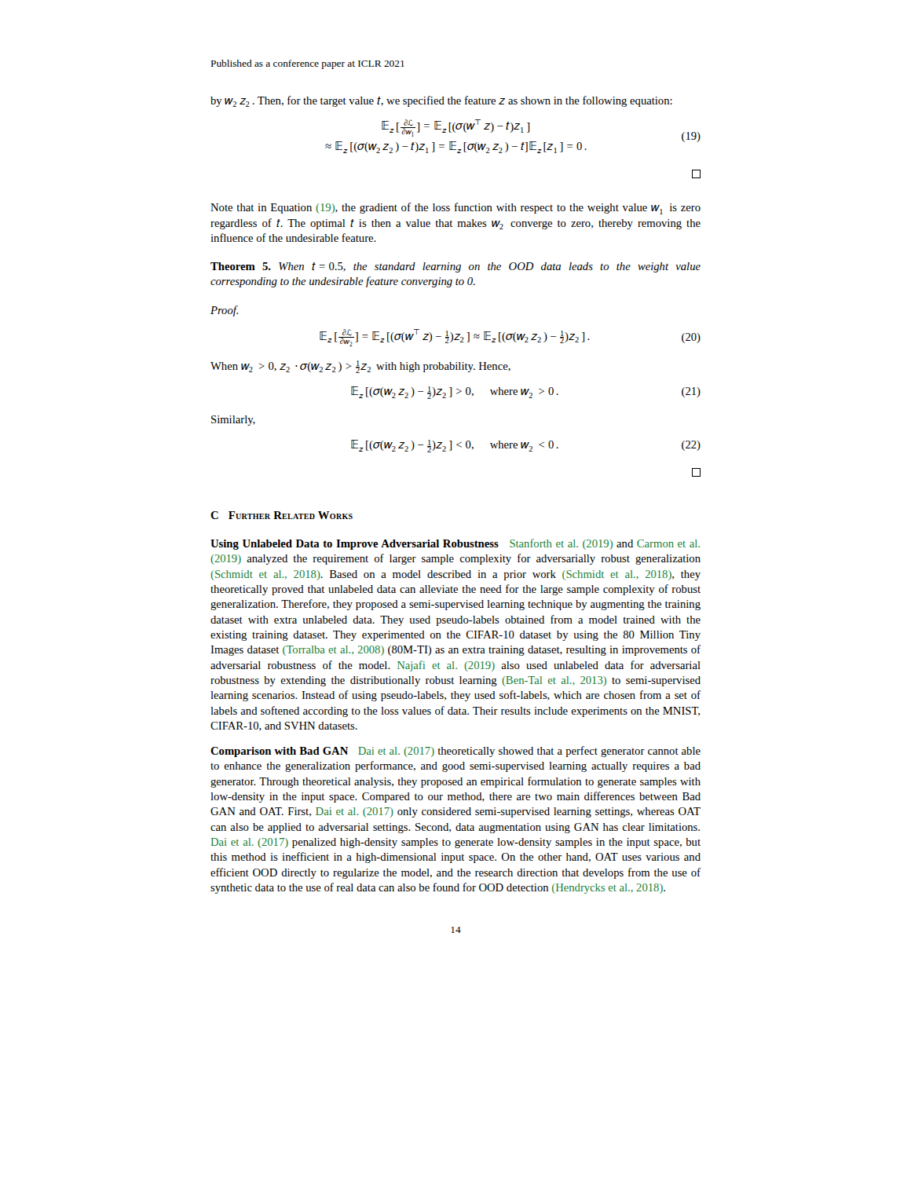Published as a conference paper at ICLR 2021
by w2z2. Then, for the target value t, we specified the feature z as shown in the following equation:
𝔼z [∂ℒ∂w1] = 𝔼z [(σ(w⊤z)−t)z1] ≈ 𝔼z [(σ(w2z2)−t)z1] = 𝔼z [σ(w2z2)−t] 𝔼z [z1] =0.
(19)
Note that in Equation (19), the gradient of the loss function with respect to the weight value w1 is zero regardless of t. The optimal t is then a value that makes w2 converge to zero, thereby removing the influence of the undesirable feature.
Theorem 5. When t=0.5, the standard learning on the OOD data leads to the weight value corresponding to the undesirable feature converging to 0.
Proof.
𝔼z [∂ℒ∂w2] = 𝔼z [(σ(w⊤z)−12)z2] ≈ 𝔼z [(σ(w2z2)−12)z2] .
(20)
When w2>0, z2⋅σ(w2z2)>12z2 with high probability. Hence,
𝔼z [(σ(w2z2)−12)z2] >0, where w2>0.
(21)
Similarly,
𝔼z [(σ(w2z2)−12)z2] <0, where w2<0.
(22)
C Further Related Works
Using Unlabeled Data to Improve Adversarial Robustness Stanforth et al. (2019) and Carmon et al. (2019) analyzed the requirement of larger sample complexity for adversarially robust generalization (Schmidt et al., 2018). Based on a model described in a prior work (Schmidt et al., 2018), they theoretically proved that unlabeled data can alleviate the need for the large sample complexity of robust generalization. Therefore, they proposed a semi-supervised learning technique by augmenting the training dataset with extra unlabeled data. They used pseudo-labels obtained from a model trained with the existing training dataset. They experimented on the CIFAR-10 dataset by using the 80 Million Tiny Images dataset (Torralba et al., 2008) (80M-TI) as an extra training dataset, resulting in improvements of adversarial robustness of the model. Najafi et al. (2019) also used unlabeled data for adversarial robustness by extending the distributionally robust learning (Ben-Tal et al., 2013) to semi-supervised learning scenarios. Instead of using pseudo-labels, they used soft-labels, which are chosen from a set of labels and softened according to the loss values of data. Their results include experiments on the MNIST, CIFAR-10, and SVHN datasets.
Comparison with Bad GAN Dai et al. (2017) theoretically showed that a perfect generator cannot able to enhance the generalization performance, and good semi-supervised learning actually requires a bad generator. Through theoretical analysis, they proposed an empirical formulation to generate samples with low-density in the input space. Compared to our method, there are two main differences between Bad GAN and OAT. First, Dai et al. (2017) only considered semi-supervised learning settings, whereas OAT can also be applied to adversarial settings. Second, data augmentation using GAN has clear limitations. Dai et al. (2017) penalized high-density samples to generate low-density samples in the input space, but this method is inefficient in a high-dimensional input space. On the other hand, OAT uses various and efficient OOD directly to regularize the model, and the research direction that develops from the use of synthetic data to the use of real data can also be found for OOD detection (Hendrycks et al., 2018).
14